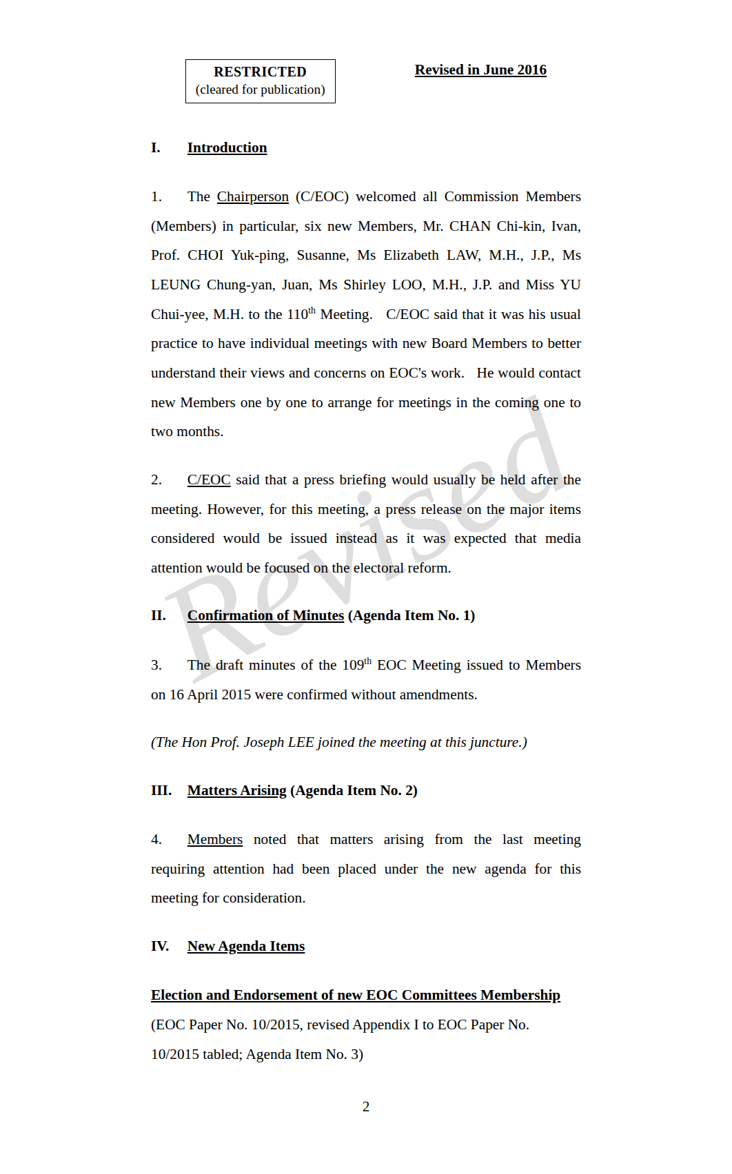Revised
RESTRICTED
(cleared for publication)
Revised in June 2016
I. Introduction
1. The Chairperson (C/EOC) welcomed all Commission Members (Members) in particular, six new Members, Mr. CHAN Chi-kin, Ivan, Prof. CHOI Yuk-ping, Susanne, Ms Elizabeth LAW, M.H., J.P., Ms LEUNG Chung-yan, Juan, Ms Shirley LOO, M.H., J.P. and Miss YU Chui-yee, M.H. to the 110th Meeting. C/EOC said that it was his usual practice to have individual meetings with new Board Members to better understand their views and concerns on EOC's work. He would contact new Members one by one to arrange for meetings in the coming one to two months.
2. C/EOC said that a press briefing would usually be held after the meeting. However, for this meeting, a press release on the major items considered would be issued instead as it was expected that media attention would be focused on the electoral reform.
II. Confirmation of Minutes (Agenda Item No. 1)
3. The draft minutes of the 109th EOC Meeting issued to Members on 16 April 2015 were confirmed without amendments.
(The Hon Prof. Joseph LEE joined the meeting at this juncture.)
III. Matters Arising (Agenda Item No. 2)
4. Members noted that matters arising from the last meeting requiring attention had been placed under the new agenda for this meeting for consideration.
IV. New Agenda Items
Election and Endorsement of new EOC Committees Membership
(EOC Paper No. 10/2015, revised Appendix I to EOC Paper No. 10/2015 tabled; Agenda Item No. 3)
2